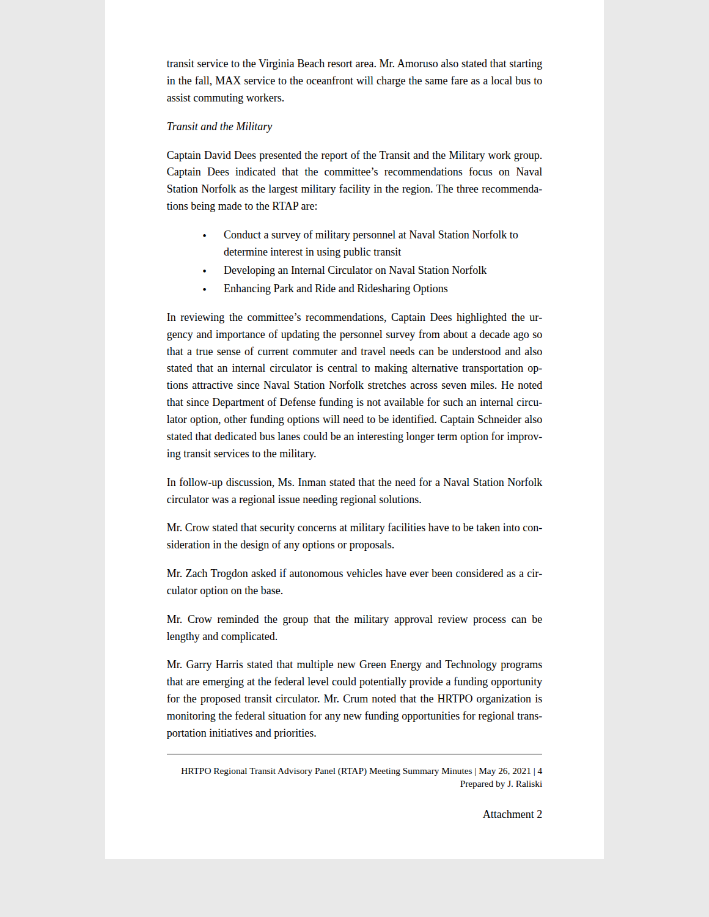transit service to the Virginia Beach resort area. Mr. Amoruso also stated that starting in the fall, MAX service to the oceanfront will charge the same fare as a local bus to assist commuting workers.
Transit and the Military
Captain David Dees presented the report of the Transit and the Military work group. Captain Dees indicated that the committee’s recommendations focus on Naval Station Norfolk as the largest military facility in the region. The three recommendations being made to the RTAP are:
Conduct a survey of military personnel at Naval Station Norfolk to determine interest in using public transit
Developing an Internal Circulator on Naval Station Norfolk
Enhancing Park and Ride and Ridesharing Options
In reviewing the committee’s recommendations, Captain Dees highlighted the urgency and importance of updating the personnel survey from about a decade ago so that a true sense of current commuter and travel needs can be understood and also stated that an internal circulator is central to making alternative transportation options attractive since Naval Station Norfolk stretches across seven miles. He noted that since Department of Defense funding is not available for such an internal circulator option, other funding options will need to be identified. Captain Schneider also stated that dedicated bus lanes could be an interesting longer term option for improving transit services to the military.
In follow-up discussion, Ms. Inman stated that the need for a Naval Station Norfolk circulator was a regional issue needing regional solutions.
Mr. Crow stated that security concerns at military facilities have to be taken into consideration in the design of any options or proposals.
Mr. Zach Trogdon asked if autonomous vehicles have ever been considered as a circulator option on the base.
Mr. Crow reminded the group that the military approval review process can be lengthy and complicated.
Mr. Garry Harris stated that multiple new Green Energy and Technology programs that are emerging at the federal level could potentially provide a funding opportunity for the proposed transit circulator. Mr. Crum noted that the HRTPO organization is monitoring the federal situation for any new funding opportunities for regional transportation initiatives and priorities.
HRTPO Regional Transit Advisory Panel (RTAP) Meeting Summary Minutes | May 26, 2021 | 4
Prepared by J. Raliski
Attachment 2